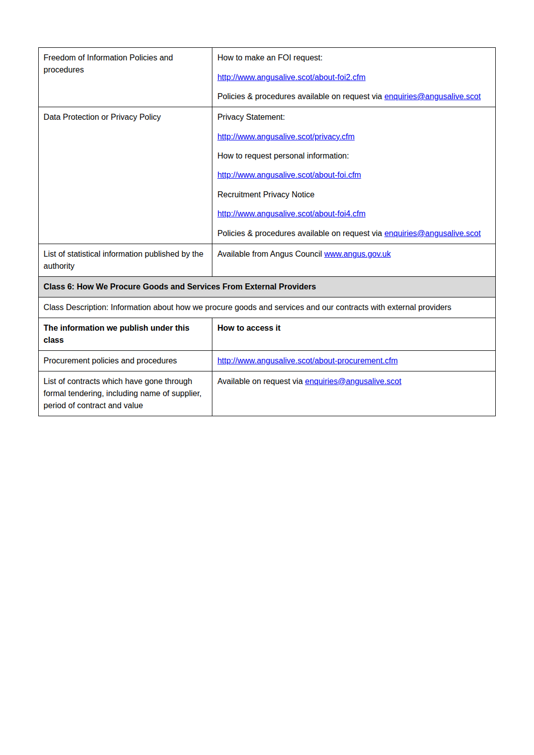| Freedom of Information Policies and procedures | How to make an FOI request: http://www.angusalive.scot/about-foi2.cfm Policies & procedures available on request via enquiries@angusalive.scot |
| Data Protection or Privacy Policy | Privacy Statement: http://www.angusalive.scot/privacy.cfm How to request personal information: http://www.angusalive.scot/about-foi.cfm Recruitment Privacy Notice http://www.angusalive.scot/about-foi4.cfm Policies & procedures available on request via enquiries@angusalive.scot |
| List of statistical information published by the authority | Available from Angus Council www.angus.gov.uk |
| Class 6: How We Procure Goods and Services From External Providers |
| Class Description: Information about how we procure goods and services and our contracts with external providers |
| The information we publish under this class | How to access it |
| Procurement policies and procedures | http://www.angusalive.scot/about-procurement.cfm |
| List of contracts which have gone through formal tendering, including name of supplier, period of contract and value | Available on request via enquiries@angusalive.scot |